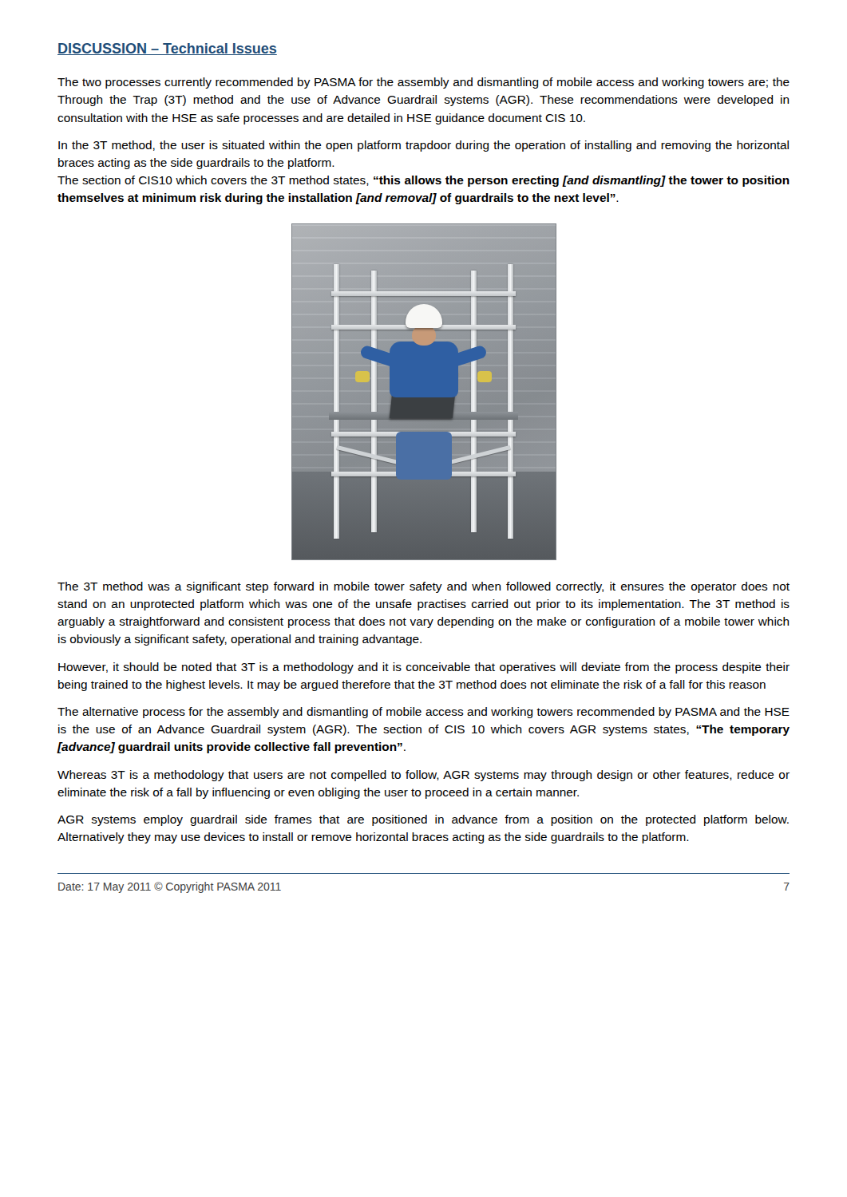DISCUSSION – Technical Issues
The two processes currently recommended by PASMA for the assembly and dismantling of mobile access and working towers are; the Through the Trap (3T) method and the use of Advance Guardrail systems (AGR). These recommendations were developed in consultation with the HSE as safe processes and are detailed in HSE guidance document CIS 10.
In the 3T method, the user is situated within the open platform trapdoor during the operation of installing and removing the horizontal braces acting as the side guardrails to the platform.
The section of CIS10 which covers the 3T method states, “this allows the person erecting [and dismantling] the tower to position themselves at minimum risk during the installation [and removal] of guardrails to the next level”.
The 3T method was a significant step forward in mobile tower safety and when followed correctly, it ensures the operator does not stand on an unprotected platform which was one of the unsafe practises carried out prior to its implementation. The 3T method is arguably a straightforward and consistent process that does not vary depending on the make or configuration of a mobile tower which is obviously a significant safety, operational and training advantage.
However, it should be noted that 3T is a methodology and it is conceivable that operatives will deviate from the process despite their being trained to the highest levels. It may be argued therefore that the 3T method does not eliminate the risk of a fall for this reason
The alternative process for the assembly and dismantling of mobile access and working towers recommended by PASMA and the HSE is the use of an Advance Guardrail system (AGR). The section of CIS 10 which covers AGR systems states, “The temporary [advance] guardrail units provide collective fall prevention”.
Whereas 3T is a methodology that users are not compelled to follow, AGR systems may through design or other features, reduce or eliminate the risk of a fall by influencing or even obliging the user to proceed in a certain manner.
AGR systems employ guardrail side frames that are positioned in advance from a position on the protected platform below. Alternatively they may use devices to install or remove horizontal braces acting as the side guardrails to the platform.
Date: 17 May 2011 © Copyright PASMA 2011 7